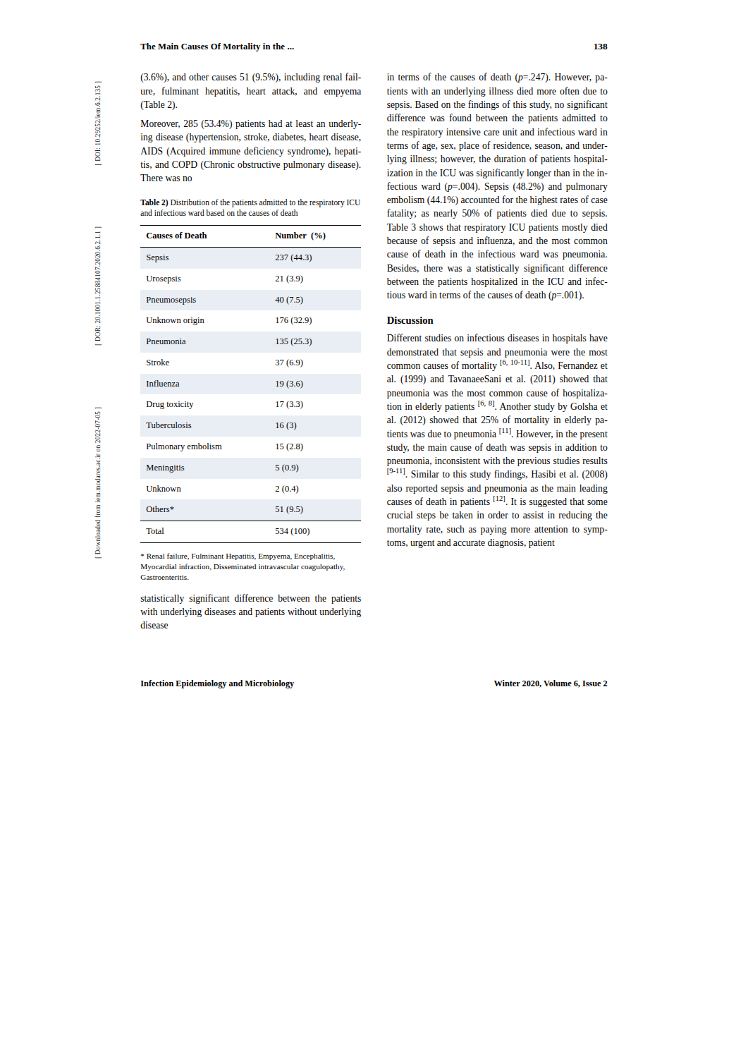[ DOI: 10.29252/iem.6.2.135 ]
[ DOR: 20.1001.1.25884107.2020.6.2.1.1 ]
[ Downloaded from iem.modares.ac.ir on 2022-07-05 ]
The Main Causes Of Mortality in the ...
138
(3.6%), and other causes 51 (9.5%), including renal failure, fulminant hepatitis, heart attack, and empyema (Table 2).
Moreover, 285 (53.4%) patients had at least an underlying disease (hypertension, stroke, diabetes, heart disease, AIDS (Acquired immune deficiency syndrome), hepatitis, and COPD (Chronic obstructive pulmonary disease). There was no
Table 2) Distribution of the patients admitted to the respiratory ICU and infectious ward based on the causes of death
| Causes of Death | Number (%) |
| --- | --- |
| Sepsis | 237 (44.3) |
| Urosepsis | 21 (3.9) |
| Pneumosepsis | 40 (7.5) |
| Unknown origin | 176 (32.9) |
| Pneumonia | 135 (25.3) |
| Stroke | 37 (6.9) |
| Influenza | 19 (3.6) |
| Drug toxicity | 17 (3.3) |
| Tuberculosis | 16 (3) |
| Pulmonary embolism | 15 (2.8) |
| Meningitis | 5 (0.9) |
| Unknown | 2 (0.4) |
| Others* | 51 (9.5) |
| Total | 534 (100) |
* Renal failure, Fulminant Hepatitis, Empyema, Encephalitis, Myocardial infraction, Disseminated intravascular coagulopathy, Gastroenteritis.
statistically significant difference between the patients with underlying diseases and patients without underlying disease
in terms of the causes of death (p=.247). However, patients with an underlying illness died more often due to sepsis. Based on the findings of this study, no significant difference was found between the patients admitted to the respiratory intensive care unit and infectious ward in terms of age, sex, place of residence, season, and underlying illness; however, the duration of patients hospitalization in the ICU was significantly longer than in the infectious ward (p=.004). Sepsis (48.2%) and pulmonary embolism (44.1%) accounted for the highest rates of case fatality; as nearly 50% of patients died due to sepsis. Table 3 shows that respiratory ICU patients mostly died because of sepsis and influenza, and the most common cause of death in the infectious ward was pneumonia. Besides, there was a statistically significant difference between the patients hospitalized in the ICU and infectious ward in terms of the causes of death (p=.001).
Discussion
Different studies on infectious diseases in hospitals have demonstrated that sepsis and pneumonia were the most common causes of mortality [6, 10-11]. Also, Fernandez et al. (1999) and TavanaeeSani et al. (2011) showed that pneumonia was the most common cause of hospitalization in elderly patients [6, 8]. Another study by Golsha et al. (2012) showed that 25% of mortality in elderly patients was due to pneumonia [11]. However, in the present study, the main cause of death was sepsis in addition to pneumonia, inconsistent with the previous studies results [9-11]. Similar to this study findings, Hasibi et al. (2008) also reported sepsis and pneumonia as the main leading causes of death in patients [12]. It is suggested that some crucial steps be taken in order to assist in reducing the mortality rate, such as paying more attention to symptoms, urgent and accurate diagnosis, patient
Infection Epidemiology and Microbiology
Winter 2020, Volume 6, Issue 2